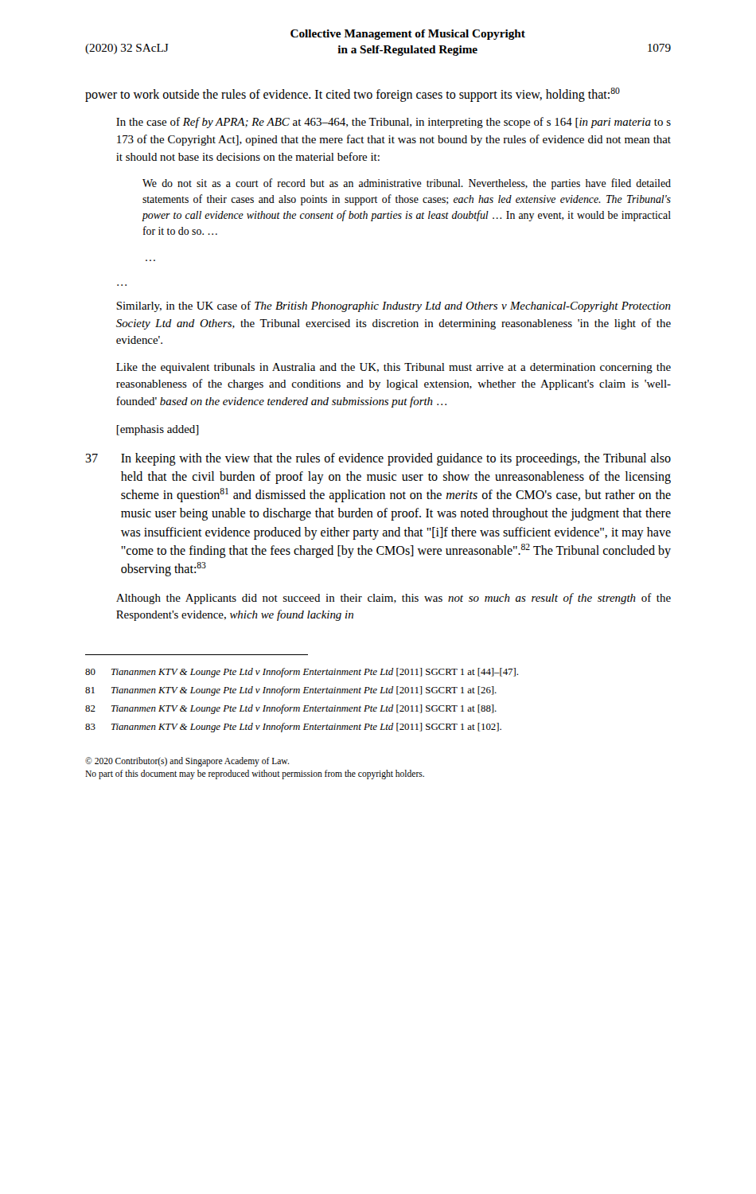(2020) 32 SAcLJ
Collective Management of Musical Copyright
in a Self-Regulated Regime
1079
power to work outside the rules of evidence. It cited two foreign cases to support its view, holding that:80
In the case of Ref by APRA; Re ABC at 463–464, the Tribunal, in interpreting the scope of s 164 [in pari materia to s 173 of the Copyright Act], opined that the mere fact that it was not bound by the rules of evidence did not mean that it should not base its decisions on the material before it:
We do not sit as a court of record but as an administrative tribunal. Nevertheless, the parties have filed detailed statements of their cases and also points in support of those cases; each has led extensive evidence. The Tribunal's power to call evidence without the consent of both parties is at least doubtful … In any event, it would be impractical for it to do so. …
…
…
Similarly, in the UK case of The British Phonographic Industry Ltd and Others v Mechanical-Copyright Protection Society Ltd and Others, the Tribunal exercised its discretion in determining reasonableness 'in the light of the evidence'.
Like the equivalent tribunals in Australia and the UK, this Tribunal must arrive at a determination concerning the reasonableness of the charges and conditions and by logical extension, whether the Applicant's claim is 'well-founded' based on the evidence tendered and submissions put forth …
[emphasis added]
37
In keeping with the view that the rules of evidence provided guidance to its proceedings, the Tribunal also held that the civil burden of proof lay on the music user to show the unreasonableness of the licensing scheme in question81 and dismissed the application not on the merits of the CMO's case, but rather on the music user being unable to discharge that burden of proof. It was noted throughout the judgment that there was insufficient evidence produced by either party and that "[i]f there was sufficient evidence", it may have "come to the finding that the fees charged [by the CMOs] were unreasonable".82 The Tribunal concluded by observing that:83
Although the Applicants did not succeed in their claim, this was not so much as result of the strength of the Respondent's evidence, which we found lacking in
80 Tiananmen KTV & Lounge Pte Ltd v Innoform Entertainment Pte Ltd [2011] SGCRT 1 at [44]–[47].
81 Tiananmen KTV & Lounge Pte Ltd v Innoform Entertainment Pte Ltd [2011] SGCRT 1 at [26].
82 Tiananmen KTV & Lounge Pte Ltd v Innoform Entertainment Pte Ltd [2011] SGCRT 1 at [88].
83 Tiananmen KTV & Lounge Pte Ltd v Innoform Entertainment Pte Ltd [2011] SGCRT 1 at [102].
© 2020 Contributor(s) and Singapore Academy of Law.
No part of this document may be reproduced without permission from the copyright holders.